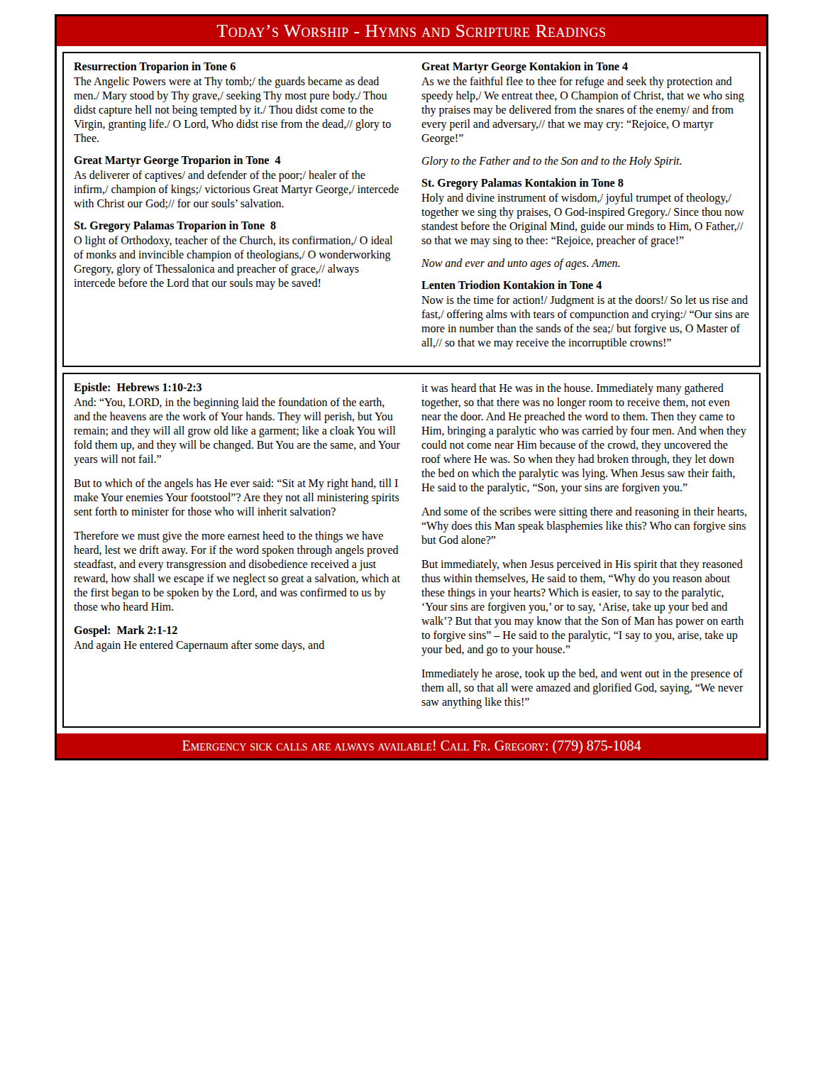Today’s Worship - Hymns and Scripture Readings
Resurrection Troparion in Tone 6
The Angelic Powers were at Thy tomb;/ the guards became as dead men./ Mary stood by Thy grave,/ seeking Thy most pure body./ Thou didst capture hell not being tempted by it./ Thou didst come to the Virgin, granting life./ O Lord, Who didst rise from the dead,// glory to Thee.
Great Martyr George Troparion in Tone 4
As deliverer of captives/ and defender of the poor;/ healer of the infirm,/ champion of kings;/ victorious Great Martyr George,/ intercede with Christ our God;// for our souls’ salvation.
St. Gregory Palamas Troparion in Tone 8
O light of Orthodoxy, teacher of the Church, its confirmation,/ O ideal of monks and invincible champion of theologians,/ O wonderworking Gregory, glory of Thessalonica and preacher of grace,// always intercede before the Lord that our souls may be saved!
Great Martyr George Kontakion in Tone 4
As we the faithful flee to thee for refuge and seek thy protection and speedy help,/ We entreat thee, O Champion of Christ, that we who sing thy praises may be delivered from the snares of the enemy/ and from every peril and adversary,// that we may cry: “Rejoice, O martyr George!”
Glory to the Father and to the Son and to the Holy Spirit.
St. Gregory Palamas Kontakion in Tone 8
Holy and divine instrument of wisdom,/ joyful trumpet of theology,/ together we sing thy praises, O God-inspired Gregory./ Since thou now standest before the Original Mind, guide our minds to Him, O Father,// so that we may sing to thee: “Rejoice, preacher of grace!”
Now and ever and unto ages of ages. Amen.
Lenten Triodion Kontakion in Tone 4
Now is the time for action!/ Judgment is at the doors!/ So let us rise and fast,/ offering alms with tears of compunction and crying:/ “Our sins are more in number than the sands of the sea;/ but forgive us, O Master of all,// so that we may receive the incorruptible crowns!”
Epistle: Hebrews 1:10-2:3
And: “You, LORD, in the beginning laid the foundation of the earth, and the heavens are the work of Your hands. They will perish, but You remain; and they will all grow old like a garment; like a cloak You will fold them up, and they will be changed. But You are the same, and Your years will not fail.”
But to which of the angels has He ever said: “Sit at My right hand, till I make Your enemies Your footstool”? Are they not all ministering spirits sent forth to minister for those who will inherit salvation?
Therefore we must give the more earnest heed to the things we have heard, lest we drift away. For if the word spoken through angels proved steadfast, and every transgression and disobedience received a just reward, how shall we escape if we neglect so great a salvation, which at the first began to be spoken by the Lord, and was confirmed to us by those who heard Him.
Gospel: Mark 2:1-12
And again He entered Capernaum after some days, and
it was heard that He was in the house. Immediately many gathered together, so that there was no longer room to receive them, not even near the door. And He preached the word to them. Then they came to Him, bringing a paralytic who was carried by four men. And when they could not come near Him because of the crowd, they uncovered the roof where He was. So when they had broken through, they let down the bed on which the paralytic was lying. When Jesus saw their faith, He said to the paralytic, “Son, your sins are forgiven you.”
And some of the scribes were sitting there and reasoning in their hearts, “Why does this Man speak blasphemies like this? Who can forgive sins but God alone?”
But immediately, when Jesus perceived in His spirit that they reasoned thus within themselves, He said to them, “Why do you reason about these things in your hearts? Which is easier, to say to the paralytic, ‘Your sins are forgiven you,’ or to say, ‘Arise, take up your bed and walk’? But that you may know that the Son of Man has power on earth to forgive sins” – He said to the paralytic, “I say to you, arise, take up your bed, and go to your house.”
Immediately he arose, took up the bed, and went out in the presence of them all, so that all were amazed and glorified God, saying, “We never saw anything like this!”
Emergency sick calls are always available! Call Fr. Gregory: (779) 875-1084